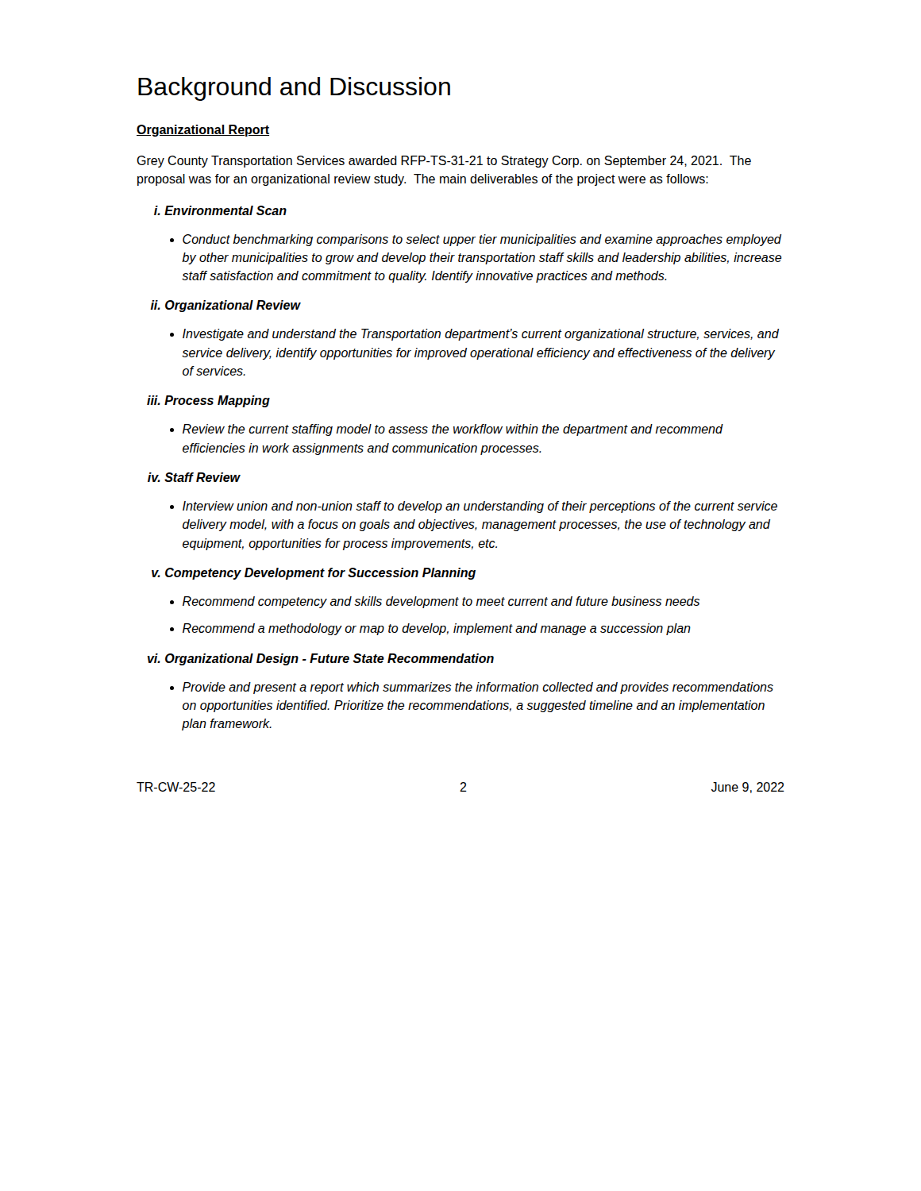Background and Discussion
Organizational Report
Grey County Transportation Services awarded RFP-TS-31-21 to Strategy Corp. on September 24, 2021. The proposal was for an organizational review study. The main deliverables of the project were as follows:
Environmental Scan
Conduct benchmarking comparisons to select upper tier municipalities and examine approaches employed by other municipalities to grow and develop their transportation staff skills and leadership abilities, increase staff satisfaction and commitment to quality. Identify innovative practices and methods.
Organizational Review
Investigate and understand the Transportation department’s current organizational structure, services, and service delivery, identify opportunities for improved operational efficiency and effectiveness of the delivery of services.
Process Mapping
Review the current staffing model to assess the workflow within the department and recommend efficiencies in work assignments and communication processes.
Staff Review
Interview union and non-union staff to develop an understanding of their perceptions of the current service delivery model, with a focus on goals and objectives, management processes, the use of technology and equipment, opportunities for process improvements, etc.
Competency Development for Succession Planning
Recommend competency and skills development to meet current and future business needs
Recommend a methodology or map to develop, implement and manage a succession plan
Organizational Design - Future State Recommendation
Provide and present a report which summarizes the information collected and provides recommendations on opportunities identified. Prioritize the recommendations, a suggested timeline and an implementation plan framework.
TR-CW-25-22 2 June 9, 2022